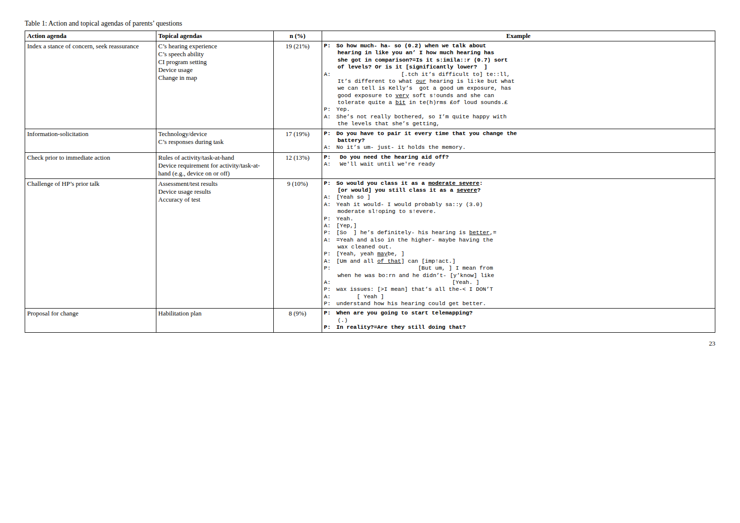Table 1: Action and topical agendas of parents’ questions
| Action agenda | Topical agendas | n (%) | Example |
| --- | --- | --- | --- |
| Index a stance of concern, seek reassurance | C’s hearing experience C’s speech ability CI program setting Device usage Change in map | 19 (21%) | P: So how much- ha- so (0.2) when we talk about hearing in like you an’ I how much hearing has she got in comparison?=Is it s:imila::r (0.7) sort of levels? Or is it [significantly lower? ] A: [.tch it’s difficult to] te::ll, It’s different to what our hearing is li:ke but what we can tell is Kelly’s got a good um exposure, has good exposure to very soft s↑ounds and she can tolerate quite a bit in te(h)rms £of loud sounds.£ P: Yep. A: She’s not really bothered, so I’m quite happy with the levels that she’s getting, |
| Information-solicitation | Technology/device C’s responses during task | 17 (19%) | P: Do you have to pair it every time that you change the battery? A: No it’s um- just- it holds the memory. |
| Check prior to immediate action | Rules of activity/task-at-hand Device requirement for activity/task-at-hand (e.g., device on or off) | 12 (13%) | P: Do you need the hearing aid off? A: We'll wait until we're ready |
| Challenge of HP’s prior talk | Assessment/test results Device usage results Accuracy of test | 9 (10%) | P: So would you class it as a moderate severe : [or would] you still class it as a severe ? A: [Yeah so ] A: Yeah it would- I would probably sa::y (3.0) moderate sl↑oping to s↑evere. P: Yeah. A: [Yep,] P: [So ] he’s definitely- his hearing is better ,= A: =Yeah and also in the higher- maybe having the wax cleaned out. P: [Yeah, yeah may be, ] A: [Um and all of that ] can [imp↑act.] P: [But um, ] I mean from when he was bo:rn and he didn’t- [y’know] like A: [Yeah. ] P: wax issues: [>I mean] that’s all the-< I DON’T A: [ Yeah ] P: understand how his hearing could get better. |
| Proposal for change | Habilitation plan | 8 (9%) | P: When are you going to start telemapping? (.) P: In reality?=Are they still doing that? |
23